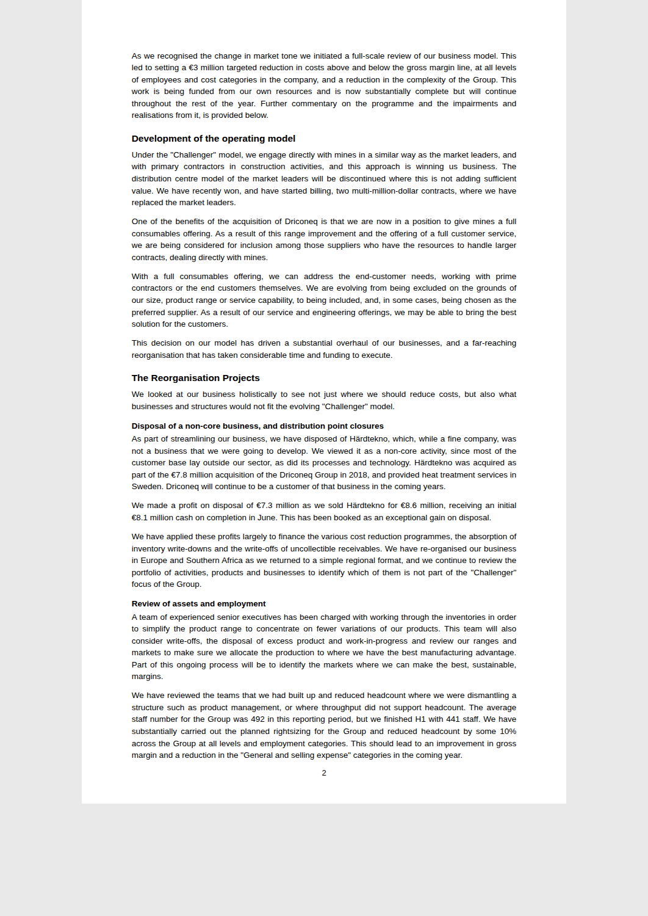As we recognised the change in market tone we initiated a full-scale review of our business model. This led to setting a €3 million targeted reduction in costs above and below the gross margin line, at all levels of employees and cost categories in the company, and a reduction in the complexity of the Group. This work is being funded from our own resources and is now substantially complete but will continue throughout the rest of the year. Further commentary on the programme and the impairments and realisations from it, is provided below.
Development of the operating model
Under the "Challenger" model, we engage directly with mines in a similar way as the market leaders, and with primary contractors in construction activities, and this approach is winning us business. The distribution centre model of the market leaders will be discontinued where this is not adding sufficient value. We have recently won, and have started billing, two multi-million-dollar contracts, where we have replaced the market leaders.
One of the benefits of the acquisition of Driconeq is that we are now in a position to give mines a full consumables offering. As a result of this range improvement and the offering of a full customer service, we are being considered for inclusion among those suppliers who have the resources to handle larger contracts, dealing directly with mines.
With a full consumables offering, we can address the end-customer needs, working with prime contractors or the end customers themselves. We are evolving from being excluded on the grounds of our size, product range or service capability, to being included, and, in some cases, being chosen as the preferred supplier. As a result of our service and engineering offerings, we may be able to bring the best solution for the customers.
This decision on our model has driven a substantial overhaul of our businesses, and a far-reaching reorganisation that has taken considerable time and funding to execute.
The Reorganisation Projects
We looked at our business holistically to see not just where we should reduce costs, but also what businesses and structures would not fit the evolving "Challenger" model.
Disposal of a non-core business, and distribution point closures
As part of streamlining our business, we have disposed of Härdtekno, which, while a fine company, was not a business that we were going to develop. We viewed it as a non-core activity, since most of the customer base lay outside our sector, as did its processes and technology. Härdtekno was acquired as part of the €7.8 million acquisition of the Driconeq Group in 2018, and provided heat treatment services in Sweden. Driconeq will continue to be a customer of that business in the coming years.
We made a profit on disposal of €7.3 million as we sold Härdtekno for €8.6 million, receiving an initial €8.1 million cash on completion in June. This has been booked as an exceptional gain on disposal.
We have applied these profits largely to finance the various cost reduction programmes, the absorption of inventory write-downs and the write-offs of uncollectible receivables. We have re-organised our business in Europe and Southern Africa as we returned to a simple regional format, and we continue to review the portfolio of activities, products and businesses to identify which of them is not part of the "Challenger" focus of the Group.
Review of assets and employment
A team of experienced senior executives has been charged with working through the inventories in order to simplify the product range to concentrate on fewer variations of our products. This team will also consider write-offs, the disposal of excess product and work-in-progress and review our ranges and markets to make sure we allocate the production to where we have the best manufacturing advantage. Part of this ongoing process will be to identify the markets where we can make the best, sustainable, margins.
We have reviewed the teams that we had built up and reduced headcount where we were dismantling a structure such as product management, or where throughput did not support headcount. The average staff number for the Group was 492 in this reporting period, but we finished H1 with 441 staff. We have substantially carried out the planned rightsizing for the Group and reduced headcount by some 10% across the Group at all levels and employment categories. This should lead to an improvement in gross margin and a reduction in the "General and selling expense" categories in the coming year.
2